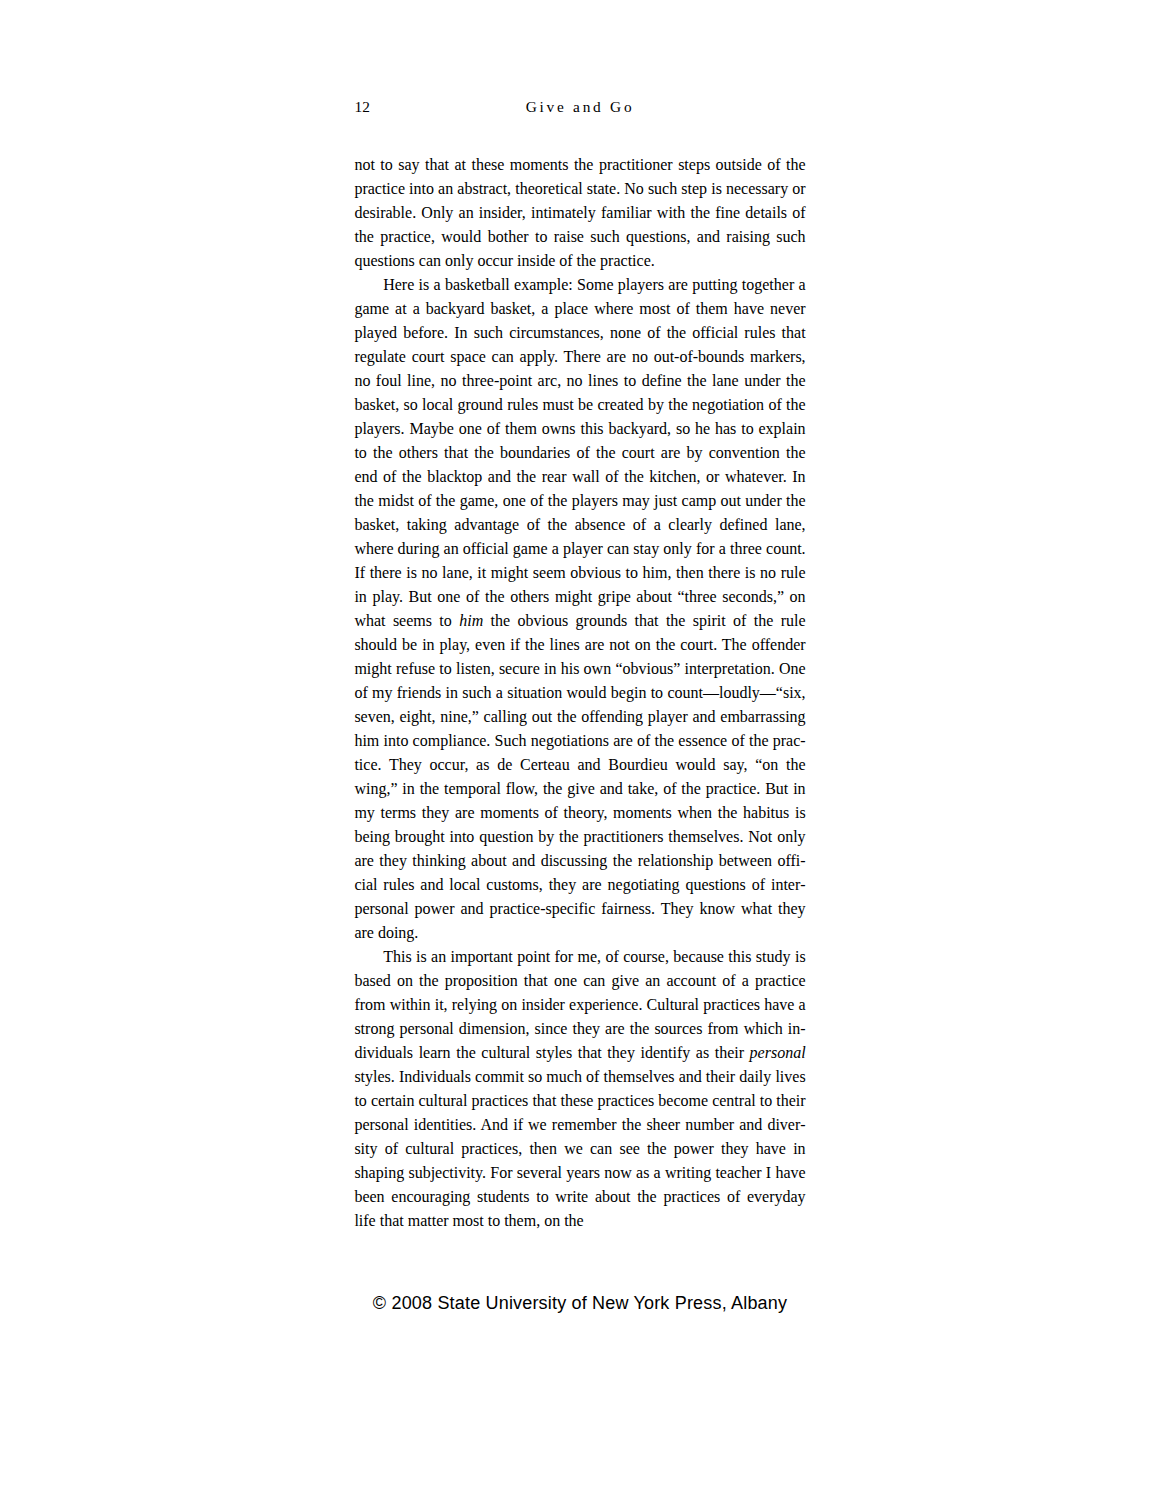12 Give and Go
not to say that at these moments the practitioner steps outside of the practice into an abstract, theoretical state. No such step is necessary or desirable. Only an insider, intimately familiar with the fine details of the practice, would bother to raise such questions, and raising such questions can only occur inside of the practice.
Here is a basketball example: Some players are putting together a game at a backyard basket, a place where most of them have never played before. In such circumstances, none of the official rules that regulate court space can apply. There are no out-of-bounds markers, no foul line, no three-point arc, no lines to define the lane under the basket, so local ground rules must be created by the negotiation of the players. Maybe one of them owns this backyard, so he has to explain to the others that the boundaries of the court are by convention the end of the blacktop and the rear wall of the kitchen, or whatever. In the midst of the game, one of the players may just camp out under the basket, taking advantage of the absence of a clearly defined lane, where during an official game a player can stay only for a three count. If there is no lane, it might seem obvious to him, then there is no rule in play. But one of the others might gripe about “three seconds,” on what seems to him the obvious grounds that the spirit of the rule should be in play, even if the lines are not on the court. The offender might refuse to listen, secure in his own “obvious” interpretation. One of my friends in such a situation would begin to count—loudly—“six, seven, eight, nine,” calling out the offending player and embarrassing him into compliance. Such negotiations are of the essence of the practice. They occur, as de Certeau and Bourdieu would say, “on the wing,” in the temporal flow, the give and take, of the practice. But in my terms they are moments of theory, moments when the habitus is being brought into question by the practitioners themselves. Not only are they thinking about and discussing the relationship between official rules and local customs, they are negotiating questions of interpersonal power and practice-specific fairness. They know what they are doing.
This is an important point for me, of course, because this study is based on the proposition that one can give an account of a practice from within it, relying on insider experience. Cultural practices have a strong personal dimension, since they are the sources from which individuals learn the cultural styles that they identify as their personal styles. Individuals commit so much of themselves and their daily lives to certain cultural practices that these practices become central to their personal identities. And if we remember the sheer number and diversity of cultural practices, then we can see the power they have in shaping subjectivity. For several years now as a writing teacher I have been encouraging students to write about the practices of everyday life that matter most to them, on the
© 2008 State University of New York Press, Albany